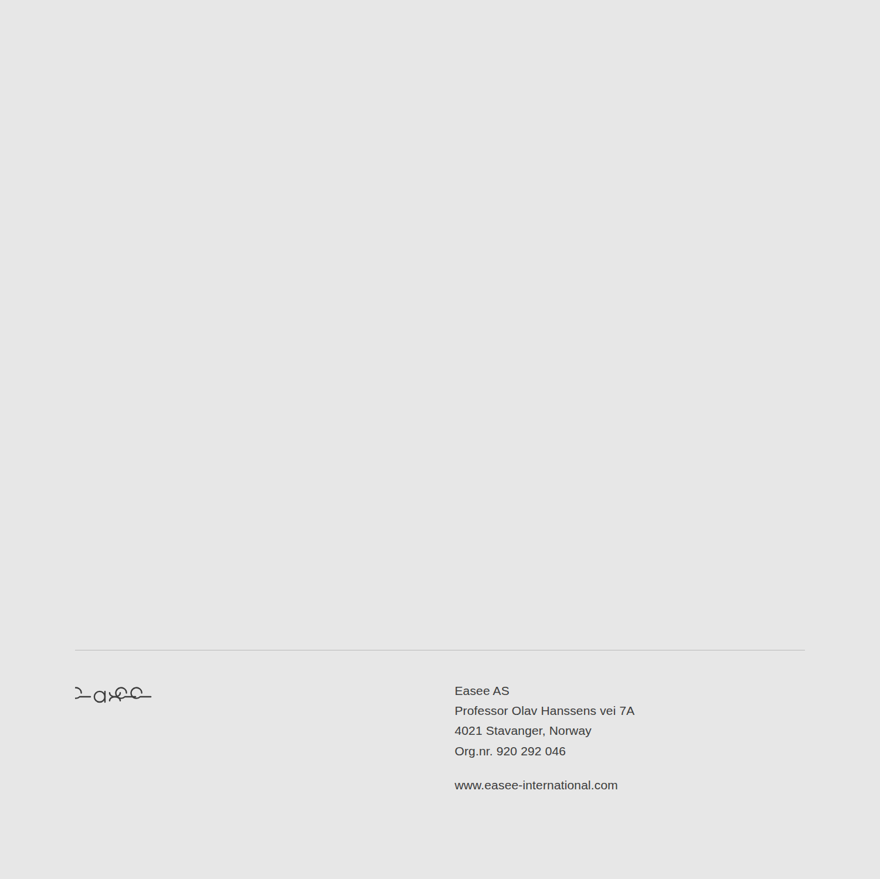Easee AS
Professor Olav Hanssens vei 7A
4021 Stavanger, Norway
Org.nr. 920 292 046
www.easee-international.com